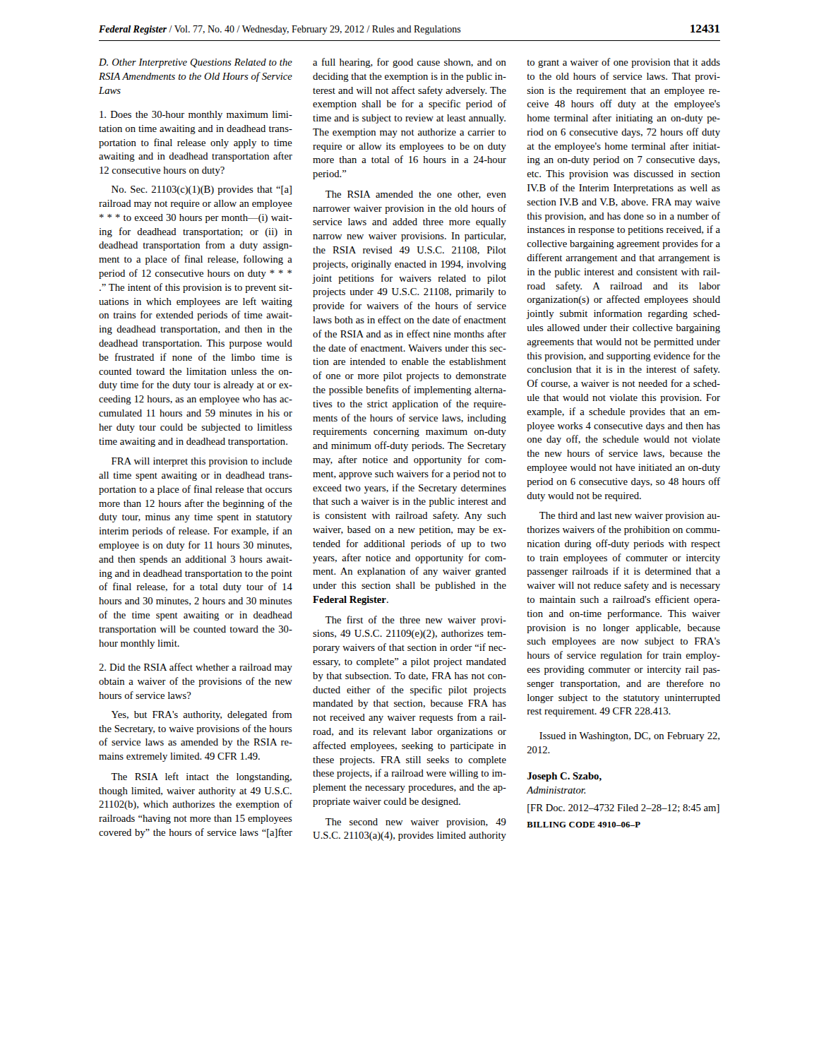Federal Register / Vol. 77, No. 40 / Wednesday, February 29, 2012 / Rules and Regulations
12431
D. Other Interpretive Questions Related to the RSIA Amendments to the Old Hours of Service Laws
1. Does the 30-hour monthly maximum limitation on time awaiting and in deadhead transportation to final release only apply to time awaiting and in deadhead transportation after 12 consecutive hours on duty?
No. Sec. 21103(c)(1)(B) provides that “[a] railroad may not require or allow an employee * * * to exceed 30 hours per month—(i) waiting for deadhead transportation; or (ii) in deadhead transportation from a duty assignment to a place of final release, following a period of 12 consecutive hours on duty * * * .” The intent of this provision is to prevent situations in which employees are left waiting on trains for extended periods of time awaiting deadhead transportation, and then in the deadhead transportation. This purpose would be frustrated if none of the limbo time is counted toward the limitation unless the on-duty time for the duty tour is already at or exceeding 12 hours, as an employee who has accumulated 11 hours and 59 minutes in his or her duty tour could be subjected to limitless time awaiting and in deadhead transportation.
FRA will interpret this provision to include all time spent awaiting or in deadhead transportation to a place of final release that occurs more than 12 hours after the beginning of the duty tour, minus any time spent in statutory interim periods of release. For example, if an employee is on duty for 11 hours 30 minutes, and then spends an additional 3 hours awaiting and in deadhead transportation to the point of final release, for a total duty tour of 14 hours and 30 minutes, 2 hours and 30 minutes of the time spent awaiting or in deadhead transportation will be counted toward the 30-hour monthly limit.
2. Did the RSIA affect whether a railroad may obtain a waiver of the provisions of the new hours of service laws?
Yes, but FRA's authority, delegated from the Secretary, to waive provisions of the hours of service laws as amended by the RSIA remains extremely limited. 49 CFR 1.49.
The RSIA left intact the longstanding, though limited, waiver authority at 49 U.S.C. 21102(b), which authorizes the exemption of railroads “having not more than 15 employees covered by” the hours of service laws “[a]fter a full hearing, for good cause shown, and on deciding that the exemption is in the public interest and will not affect safety adversely. The exemption shall be for a specific period of time and is subject to review at least annually. The exemption may not authorize a carrier to require or allow its employees to be on duty more than a total of 16 hours in a 24-hour period.”
The RSIA amended the one other, even narrower waiver provision in the old hours of service laws and added three more equally narrow new waiver provisions. In particular, the RSIA revised 49 U.S.C. 21108, Pilot projects, originally enacted in 1994, involving joint petitions for waivers related to pilot projects under 49 U.S.C. 21108, primarily to provide for waivers of the hours of service laws both as in effect on the date of enactment of the RSIA and as in effect nine months after the date of enactment. Waivers under this section are intended to enable the establishment of one or more pilot projects to demonstrate the possible benefits of implementing alternatives to the strict application of the requirements of the hours of service laws, including requirements concerning maximum on-duty and minimum off-duty periods. The Secretary may, after notice and opportunity for comment, approve such waivers for a period not to exceed two years, if the Secretary determines that such a waiver is in the public interest and is consistent with railroad safety. Any such waiver, based on a new petition, may be extended for additional periods of up to two years, after notice and opportunity for comment. An explanation of any waiver granted under this section shall be published in the Federal Register.
The first of the three new waiver provisions, 49 U.S.C. 21109(e)(2), authorizes temporary waivers of that section in order “if necessary, to complete” a pilot project mandated by that subsection. To date, FRA has not conducted either of the specific pilot projects mandated by that section, because FRA has not received any waiver requests from a railroad, and its relevant labor organizations or affected employees, seeking to participate in these projects. FRA still seeks to complete these projects, if a railroad were willing to implement the necessary procedures, and the appropriate waiver could be designed.
The second new waiver provision, 49 U.S.C. 21103(a)(4), provides limited authority to grant a waiver of one provision that it adds to the old hours of service laws. That provision is the requirement that an employee receive 48 hours off duty at the employee's home terminal after initiating an on-duty period on 6 consecutive days, 72 hours off duty at the employee's home terminal after initiating an on-duty period on 7 consecutive days, etc. This provision was discussed in section IV.B of the Interim Interpretations as well as section IV.B and V.B, above. FRA may waive this provision, and has done so in a number of instances in response to petitions received, if a collective bargaining agreement provides for a different arrangement and that arrangement is in the public interest and consistent with railroad safety. A railroad and its labor organization(s) or affected employees should jointly submit information regarding schedules allowed under their collective bargaining agreements that would not be permitted under this provision, and supporting evidence for the conclusion that it is in the interest of safety. Of course, a waiver is not needed for a schedule that would not violate this provision. For example, if a schedule provides that an employee works 4 consecutive days and then has one day off, the schedule would not violate the new hours of service laws, because the employee would not have initiated an on-duty period on 6 consecutive days, so 48 hours off duty would not be required.
The third and last new waiver provision authorizes waivers of the prohibition on communication during off-duty periods with respect to train employees of commuter or intercity passenger railroads if it is determined that a waiver will not reduce safety and is necessary to maintain such a railroad's efficient operation and on-time performance. This waiver provision is no longer applicable, because such employees are now subject to FRA's hours of service regulation for train employees providing commuter or intercity rail passenger transportation, and are therefore no longer subject to the statutory uninterrupted rest requirement. 49 CFR 228.413.
Issued in Washington, DC, on February 22, 2012.
Joseph C. Szabo,
Administrator.
[FR Doc. 2012–4732 Filed 2–28–12; 8:45 am]
BILLING CODE 4910–06–P